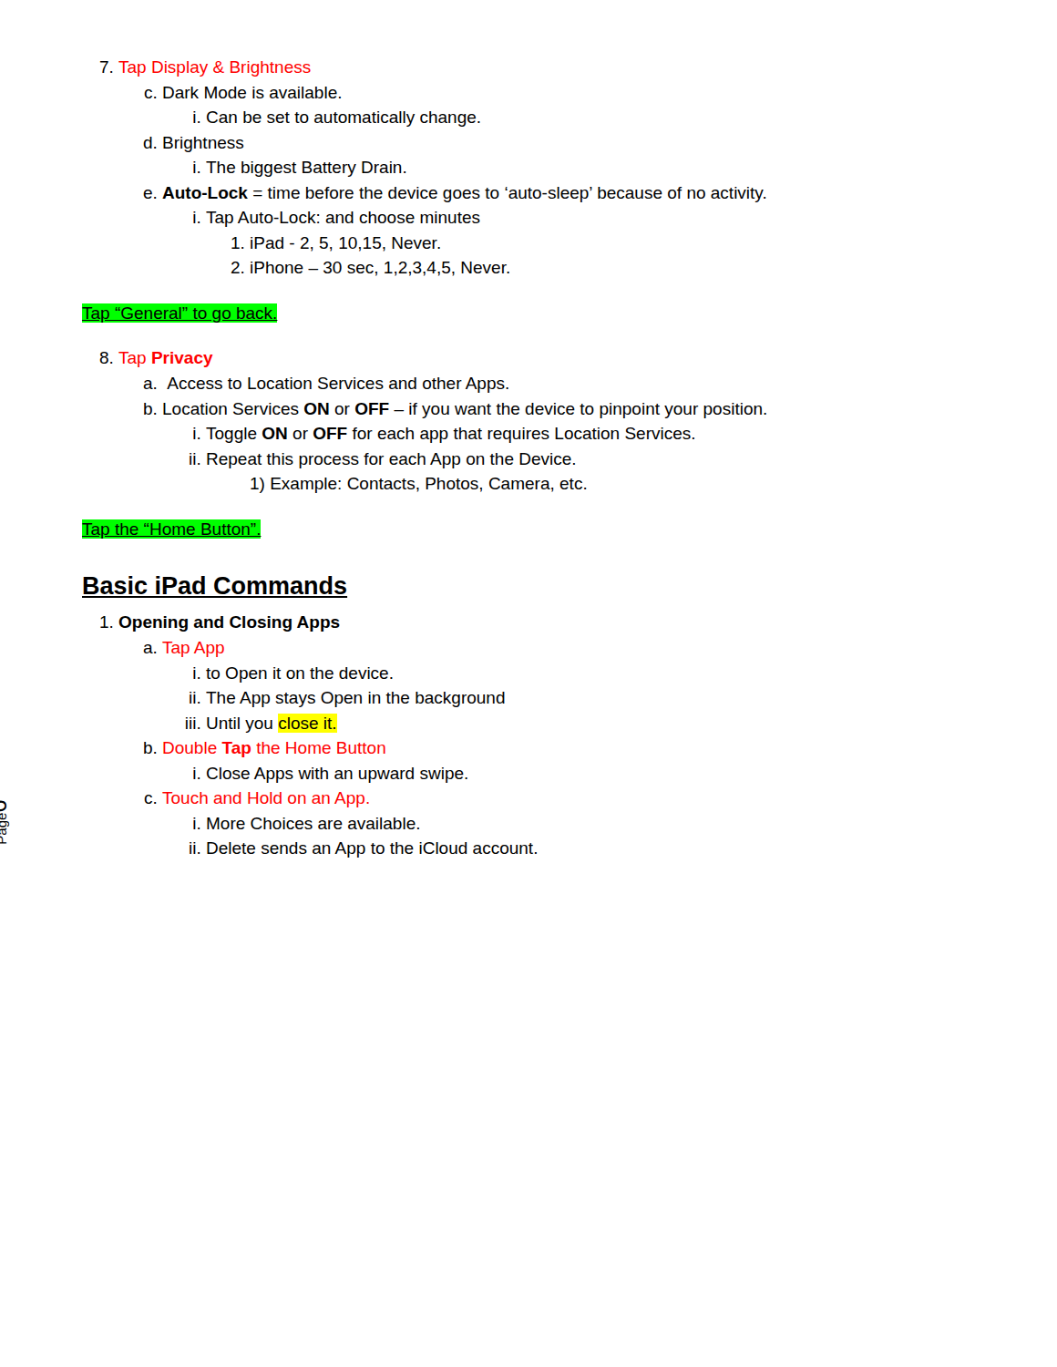Page6
Tap Display & Brightness
Dark Mode is available.
Can be set to automatically change.
Brightness
The biggest Battery Drain.
Auto-Lock = time before the device goes to ‘auto-sleep’ because of no activity.
Tap Auto-Lock: and choose minutes
iPad - 2, 5, 10,15, Never.
iPhone – 30 sec, 1,2,3,4,5, Never.
Tap “General” to go back.
Tap Privacy
Access to Location Services and other Apps.
Location Services ON or OFF – if you want the device to pinpoint your position.
Toggle ON or OFF for each app that requires Location Services.
Repeat this process for each App on the Device.
1) Example: Contacts, Photos, Camera, etc.
Tap the “Home Button”.
Basic iPad Commands
Opening and Closing Apps
Tap App
to Open it on the device.
The App stays Open in the background
Until you close it.
Double Tap the Home Button
Close Apps with an upward swipe.
Touch and Hold on an App.
More Choices are available.
Delete sends an App to the iCloud account.